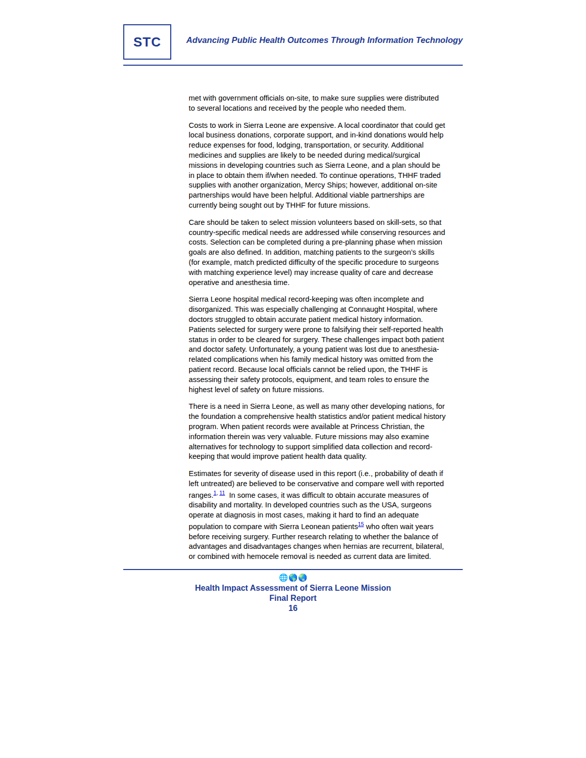STC
Advancing Public Health Outcomes Through Information Technology
met with government officials on-site, to make sure supplies were distributed to several locations and received by the people who needed them.
Costs to work in Sierra Leone are expensive. A local coordinator that could get local business donations, corporate support, and in-kind donations would help reduce expenses for food, lodging, transportation, or security. Additional medicines and supplies are likely to be needed during medical/surgical missions in developing countries such as Sierra Leone, and a plan should be in place to obtain them if/when needed. To continue operations, THHF traded supplies with another organization, Mercy Ships; however, additional on-site partnerships would have been helpful. Additional viable partnerships are currently being sought out by THHF for future missions.
Care should be taken to select mission volunteers based on skill-sets, so that country-specific medical needs are addressed while conserving resources and costs. Selection can be completed during a pre-planning phase when mission goals are also defined. In addition, matching patients to the surgeon’s skills (for example, match predicted difficulty of the specific procedure to surgeons with matching experience level) may increase quality of care and decrease operative and anesthesia time.
Sierra Leone hospital medical record-keeping was often incomplete and disorganized. This was especially challenging at Connaught Hospital, where doctors struggled to obtain accurate patient medical history information. Patients selected for surgery were prone to falsifying their self-reported health status in order to be cleared for surgery. These challenges impact both patient and doctor safety. Unfortunately, a young patient was lost due to anesthesia-related complications when his family medical history was omitted from the patient record. Because local officials cannot be relied upon, the THHF is assessing their safety protocols, equipment, and team roles to ensure the highest level of safety on future missions.
There is a need in Sierra Leone, as well as many other developing nations, for the foundation a comprehensive health statistics and/or patient medical history program. When patient records were available at Princess Christian, the information therein was very valuable. Future missions may also examine alternatives for technology to support simplified data collection and record-keeping that would improve patient health data quality.
Estimates for severity of disease used in this report (i.e., probability of death if left untreated) are believed to be conservative and compare well with reported ranges.1, 11 In some cases, it was difficult to obtain accurate measures of disability and mortality. In developed countries such as the USA, surgeons operate at diagnosis in most cases, making it hard to find an adequate population to compare with Sierra Leonean patients15 who often wait years before receiving surgery. Further research relating to whether the balance of advantages and disadvantages changes when hernias are recurrent, bilateral, or combined with hemocele removal is needed as current data are limited.
🌐🌎🌏
Health Impact Assessment of Sierra Leone Mission
Final Report
16